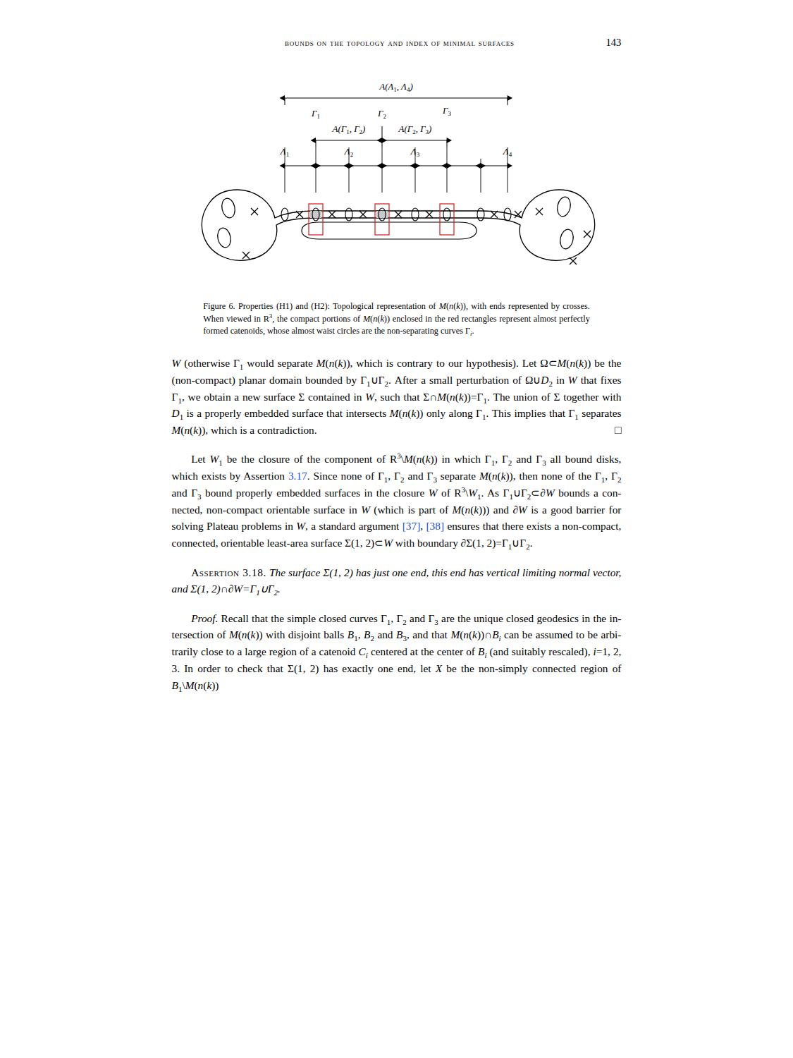bounds on the topology and index of minimal surfaces 143
A(Λ1, Λ4) Γ1 Γ2 Γ3 A(Γ1, Γ2) A(Γ2, Γ3) Λ1 Λ2 Λ3 Λ4
Figure 6. Properties (H1) and (H2): Topological representation of M(n(k)), with ends represented by crosses. When viewed in R3, the compact portions of M(n(k)) enclosed in the red rectangles represent almost perfectly formed catenoids, whose almost waist circles are the non-separating curves Γi.
W (otherwise Γ1 would separate M(n(k)), which is contrary to our hypothesis). Let Ω⊂M(n(k)) be the (non-compact) planar domain bounded by Γ1∪Γ2. After a small perturbation of Ω∪D2 in W that fixes Γ1, we obtain a new surface Σ contained in W, such that Σ∩M(n(k))=Γ1. The union of Σ together with D1 is a properly embedded surface that intersects M(n(k)) only along Γ1. This implies that Γ1 separates M(n(k)), which is a contradiction.
Let W1 be the closure of the component of R3\M(n(k)) in which Γ1, Γ2 and Γ3 all bound disks, which exists by Assertion 3.17. Since none of Γ1, Γ2 and Γ3 separate M(n(k)), then none of the Γ1, Γ2 and Γ3 bound properly embedded surfaces in the closure W of R3\W1. As Γ1∪Γ2⊂∂W bounds a connected, non-compact orientable surface in W (which is part of M(n(k))) and ∂W is a good barrier for solving Plateau problems in W, a standard argument [37], [38] ensures that there exists a non-compact, connected, orientable least-area surface Σ(1, 2)⊂W with boundary ∂Σ(1, 2)=Γ1∪Γ2.
Assertion 3.18. The surface Σ(1, 2) has just one end, this end has vertical limiting normal vector, and Σ(1, 2)∩∂W=Γ1∪Γ2.
Proof. Recall that the simple closed curves Γ1, Γ2 and Γ3 are the unique closed geodesics in the intersection of M(n(k)) with disjoint balls B1, B2 and B3, and that M(n(k))∩Bi can be assumed to be arbitrarily close to a large region of a catenoid Ci centered at the center of Bi (and suitably rescaled), i=1, 2, 3. In order to check that Σ(1, 2) has exactly one end, let X be the non-simply connected region of B1\M(n(k))